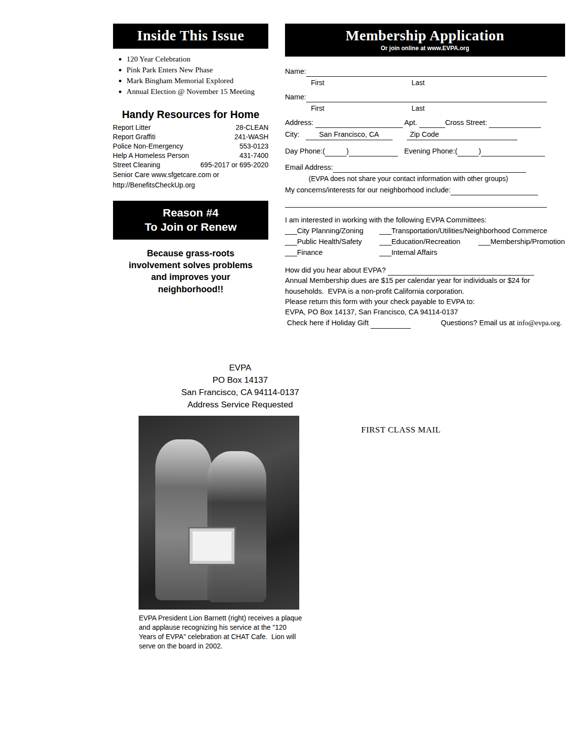Inside This Issue
120 Year Celebration
Pink Park Enters New Phase
Mark Bingham Memorial Explored
Annual Election @ November 15 Meeting
Handy Resources for Home
Report Litter 28-CLEAN
Report Graffiti 241-WASH
Police Non-Emergency 553-0123
Help A Homeless Person 431-7400
Street Cleaning 695-2017 or 695-2020
Senior Care www.sfgetcare.com or
http://BenefitsCheckUp.org
Reason #4
To Join or Renew
Because grass-roots
involvement solves problems
and improves your
neighborhood!!
Membership Application
Or join online at www.EVPA.org
Name:
First Last
Name:
First Last
Address: Apt. Cross Street:
City: San Francisco, CA Zip Code
Day Phone:( ) Evening Phone:( )
Email Address:
(EVPA does not share your contact information with other groups)
My concerns/interests for our neighborhood include:
I am interested in working with the following EVPA Committees:
___City Planning/Zoning
___Transportation/Utilities/Neighborhood Commerce
___Public Health/Safety
___Education/Recreation
___Membership/Promotion
___Finance
___Internal Affairs
How did you hear about EVPA?
Annual Membership dues are $15 per calendar year for individuals or $24 for
households. EVPA is a non-profit California corporation.
Please return this form with your check payable to EVPA to:
EVPA, PO Box 14137, San Francisco, CA 94114-0137
Check here if Holiday Gift Questions? Email us at info@evpa.org.
EVPA
PO Box 14137
San Francisco, CA 94114-0137
Address Service Requested
FIRST CLASS MAIL
EVPA President Lion Barnett (right) receives a plaque and applause recognizing his service at the "120 Years of EVPA" celebration at CHAT Cafe. Lion will serve on the board in 2002.